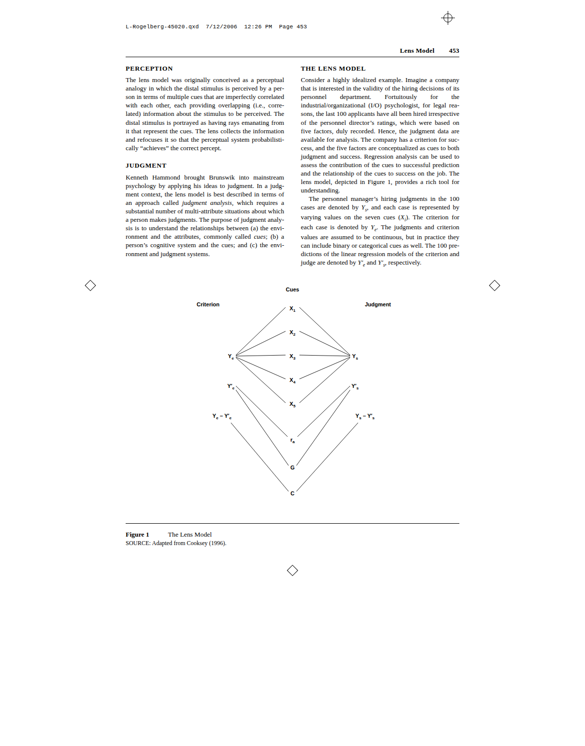L-Rogelberg-45020.qxd 7/12/2006 12:26 PM Page 453
Lens Model453
PERCEPTION
The lens model was originally conceived as a perceptual analogy in which the distal stimulus is perceived by a person in terms of multiple cues that are imperfectly correlated with each other, each providing overlapping (i.e., correlated) information about the stimulus to be perceived. The distal stimulus is portrayed as having rays emanating from it that represent the cues. The lens collects the information and refocuses it so that the perceptual system probabilistically “achieves” the correct percept.
JUDGMENT
Kenneth Hammond brought Brunswik into mainstream psychology by applying his ideas to judgment. In a judgment context, the lens model is best described in terms of an approach called judgment analysis, which requires a substantial number of multi-attribute situations about which a person makes judgments. The purpose of judgment analysis is to understand the relationships between (a) the environment and the attributes, commonly called cues; (b) a person’s cognitive system and the cues; and (c) the environment and judgment systems.
THE LENS MODEL
Consider a highly idealized example. Imagine a company that is interested in the validity of the hiring decisions of its personnel department. Fortuitously for the industrial/organizational (I/O) psychologist, for legal reasons, the last 100 applicants have all been hired irrespective of the personnel director’s ratings, which were based on five factors, duly recorded. Hence, the judgment data are available for analysis. The company has a criterion for success, and the five factors are conceptualized as cues to both judgment and success. Regression analysis can be used to assess the contribution of the cues to successful prediction and the relationship of the cues to success on the job. The lens model, depicted in Figure 1, provides a rich tool for understanding.
The personnel manager’s hiring judgments in the 100 cases are denoted by Ys, and each case is represented by varying values on the seven cues (Xi). The criterion for each case is denoted by Ye. The judgments and criterion values are assumed to be continuous, but in practice they can include binary or categorical cues as well. The 100 predictions of the linear regression models of the criterion and judge are denoted by Y′e and Y′s, respectively.
Cues Criterion Judgment X1 X2 X3 X4 X5 ra G C Ye Y′e Ye – Y′e Ys Y′s Ys – Y′s
Figure 1 The Lens Model
SOURCE: Adapted from Cooksey (1996).